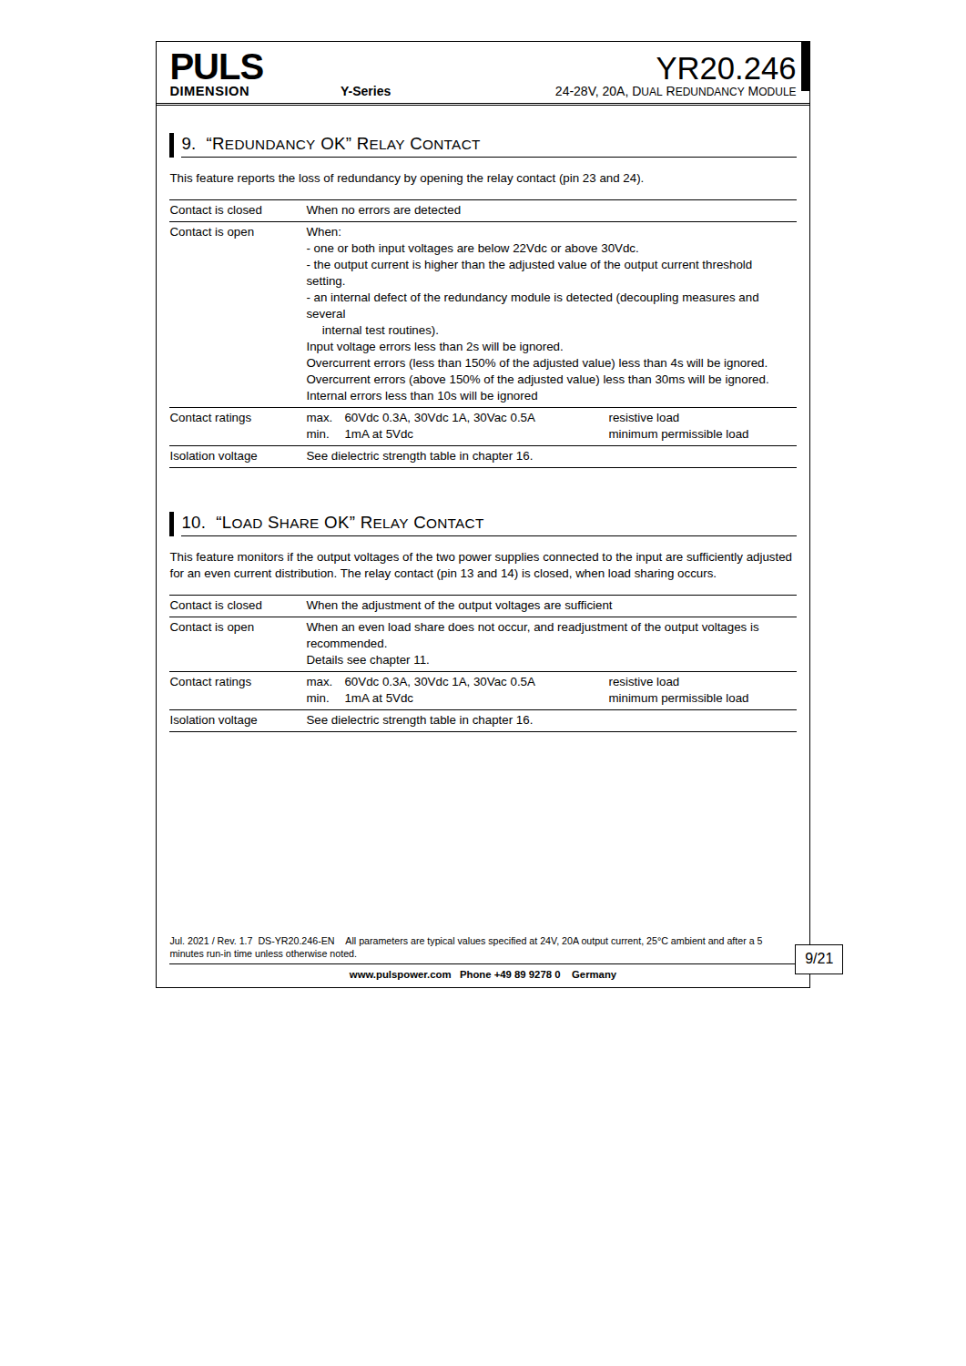PULS
YR20.246
DIMENSION
Y-Series
24-28V, 20A, DUAL REDUNDANCY MODULE
9. “REDUNDANCY OK” RELAY CONTACT
This feature reports the loss of redundancy by opening the relay contact (pin 23 and 24).
| Contact is closed | When no errors are detected |
| Contact is open | When: - one or both input voltages are below 22Vdc or above 30Vdc. - the output current is higher than the adjusted value of the output current threshold setting. - an internal defect of the redundancy module is detected (decoupling measures and several internal test routines). Input voltage errors less than 2s will be ignored. Overcurrent errors (less than 150% of the adjusted value) less than 4s will be ignored. Overcurrent errors (above 150% of the adjusted value) less than 30ms will be ignored. Internal errors less than 10s will be ignored |
| Contact ratings | max. 60Vdc 0.3A, 30Vdc 1A, 30Vac 0.5A resistive load min. 1mA at 5Vdc minimum permissible load |
| Isolation voltage | See dielectric strength table in chapter 16. |
10. “LOAD SHARE OK” RELAY CONTACT
This feature monitors if the output voltages of the two power supplies connected to the input are sufficiently adjusted for an even current distribution. The relay contact (pin 13 and 14) is closed, when load sharing occurs.
| Contact is closed | When the adjustment of the output voltages are sufficient |
| Contact is open | When an even load share does not occur, and readjustment of the output voltages is recommended. Details see chapter 11. |
| Contact ratings | max. 60Vdc 0.3A, 30Vdc 1A, 30Vac 0.5A resistive load min. 1mA at 5Vdc minimum permissible load |
| Isolation voltage | See dielectric strength table in chapter 16. |
Jul. 2021 / Rev. 1.7 DS-YR20.246-EN All parameters are typical values specified at 24V, 20A output current, 25°C ambient and after a 5 minutes run-in time unless otherwise noted.
www.pulspower.com Phone +49 89 9278 0 Germany
9/21